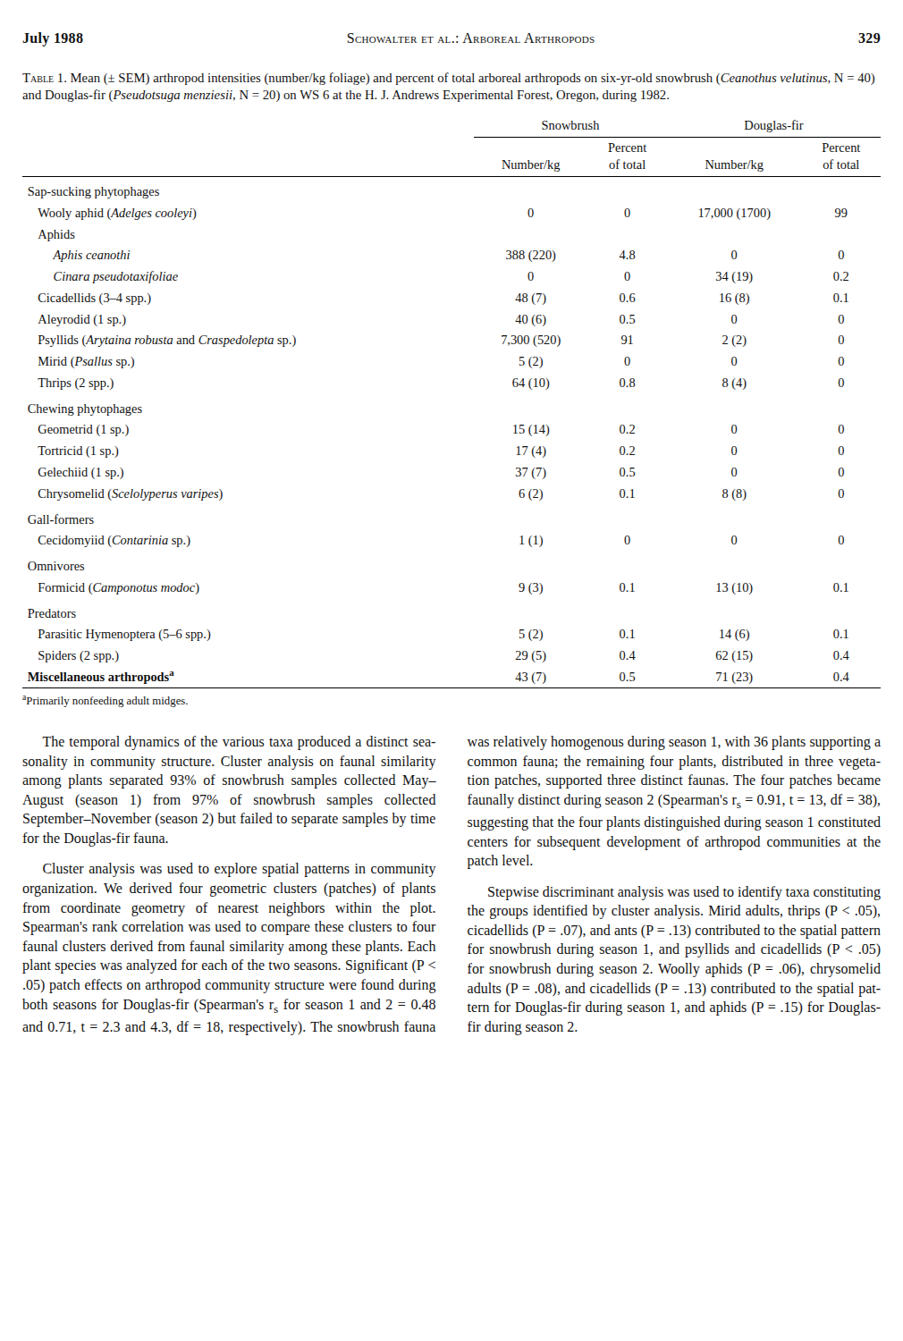July 1988 Schowalter et al.: Arboreal Arthropods 329
Table 1. Mean (± SEM) arthropod intensities (number/kg foliage) and percent of total arboreal arthropods on six-yr-old snowbrush (Ceanothus velutinus, N = 40) and Douglas-fir (Pseudotsuga menziesii, N = 20) on WS 6 at the H. J. Andrews Experimental Forest, Oregon, during 1982.
| | Snowbrush | Douglas-fir |
| --- | --- | --- |
| Number/kg | Percent of total | Number/kg | Percent of total |
| Sap-sucking phytophages |
| Wooly aphid ( Adelges cooleyi ) | 0 | 0 | 17,000 (1700) | 99 |
| Aphids | | | | |
| Aphis ceanothi | 388 (220) | 4.8 | 0 | 0 |
| Cinara pseudotaxifoliae | 0 | 0 | 34 (19) | 0.2 |
| Cicadellids (3–4 spp.) | 48 (7) | 0.6 | 16 (8) | 0.1 |
| Aleyrodid (1 sp.) | 40 (6) | 0.5 | 0 | 0 |
| Psyllids ( Arytaina robusta and Craspedolepta sp.) | 7,300 (520) | 91 | 2 (2) | 0 |
| Mirid ( Psallus sp.) | 5 (2) | 0 | 0 | 0 |
| Thrips (2 spp.) | 64 (10) | 0.8 | 8 (4) | 0 |
| Chewing phytophages |
| Geometrid (1 sp.) | 15 (14) | 0.2 | 0 | 0 |
| Tortricid (1 sp.) | 17 (4) | 0.2 | 0 | 0 |
| Gelechiid (1 sp.) | 37 (7) | 0.5 | 0 | 0 |
| Chrysomelid ( Scelolyperus varipes ) | 6 (2) | 0.1 | 8 (8) | 0 |
| Gall-formers |
| Cecidomyiid ( Contarinia sp.) | 1 (1) | 0 | 0 | 0 |
| Omnivores |
| Formicid ( Camponotus modoc ) | 9 (3) | 0.1 | 13 (10) | 0.1 |
| Predators |
| Parasitic Hymenoptera (5–6 spp.) | 5 (2) | 0.1 | 14 (6) | 0.1 |
| Spiders (2 spp.) | 29 (5) | 0.4 | 62 (15) | 0.4 |
| Miscellaneous arthropods a | 43 (7) | 0.5 | 71 (23) | 0.4 |
aPrimarily nonfeeding adult midges.
The temporal dynamics of the various taxa produced a distinct seasonality in community structure. Cluster analysis on faunal similarity among plants separated 93% of snowbrush samples collected May–August (season 1) from 97% of snowbrush samples collected September–November (season 2) but failed to separate samples by time for the Douglas-fir fauna.
Cluster analysis was used to explore spatial patterns in community organization. We derived four geometric clusters (patches) of plants from coordinate geometry of nearest neighbors within the plot. Spearman's rank correlation was used to compare these clusters to four faunal clusters derived from faunal similarity among these plants. Each plant species was analyzed for each of the two seasons. Significant (P < .05) patch effects on arthropod community structure were found during both seasons for Douglas-fir (Spearman's rs for season 1 and 2 = 0.48 and 0.71, t = 2.3 and 4.3, df = 18, respectively). The snowbrush fauna was relatively homogenous during season 1, with 36 plants supporting a common fauna; the remaining four plants, distributed in three vegetation patches, supported three distinct faunas. The four patches became faunally distinct during season 2 (Spearman's rs = 0.91, t = 13, df = 38), suggesting that the four plants distinguished during season 1 constituted centers for subsequent development of arthropod communities at the patch level.
Stepwise discriminant analysis was used to identify taxa constituting the groups identified by cluster analysis. Mirid adults, thrips (P < .05), cicadellids (P = .07), and ants (P = .13) contributed to the spatial pattern for snowbrush during season 1, and psyllids and cicadellids (P < .05) for snowbrush during season 2. Woolly aphids (P = .06), chrysomelid adults (P = .08), and cicadellids (P = .13) contributed to the spatial pattern for Douglas-fir during season 1, and aphids (P = .15) for Douglas-fir during season 2.